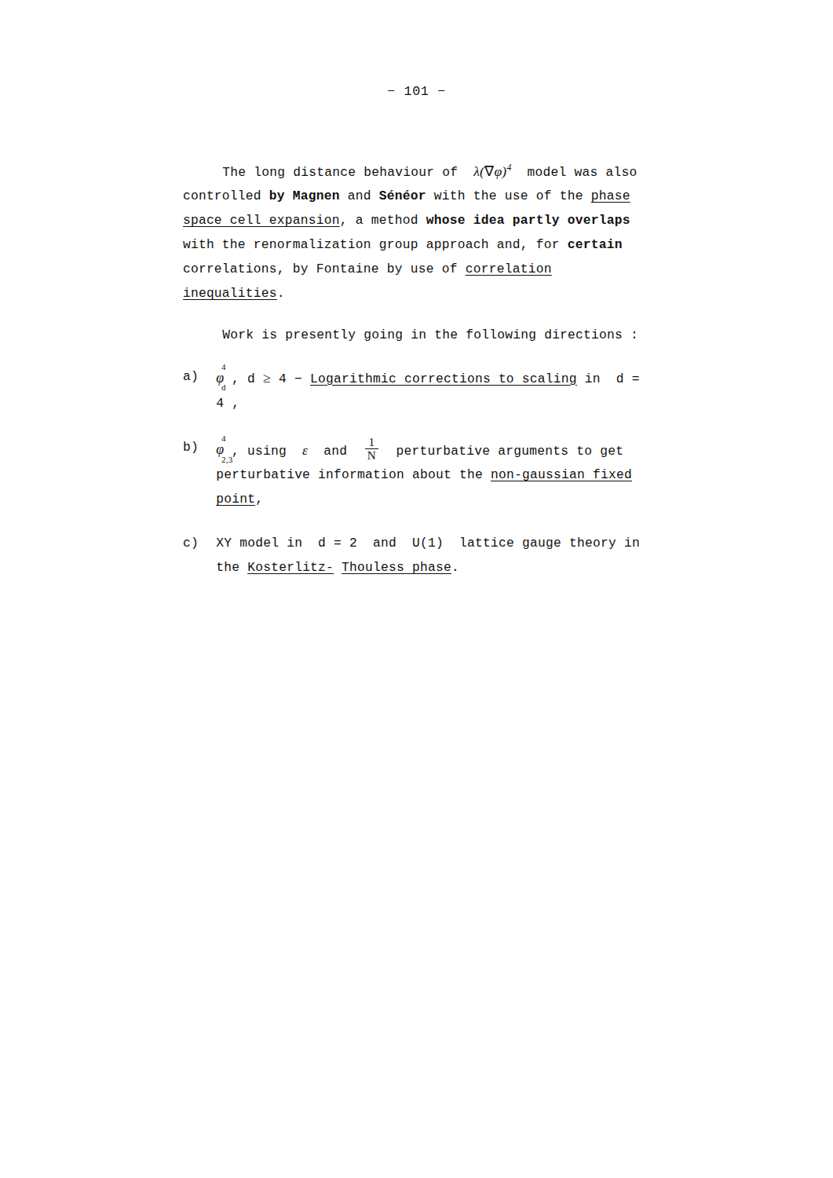− 101 −
The long distance behaviour of λ(∇φ)4 model was also controlled by Magnen and Sénéor with the use of the phase space cell expansion, a method whose idea partly overlaps with the renormalization group approach and, for certain correlations, by Fontaine by use of correlation inequalities.
Work is presently going in the following directions :
a) φ4 d, d ≥ 4 − Logarithmic corrections to scaling in d = 4 ,
b) φ42,3, using ε and 1 N perturbative arguments to get perturbative information about the non-gaussian fixed point,
c) XY model in d = 2 and U(1) lattice gauge theory in the Kosterlitz- Thouless phase.